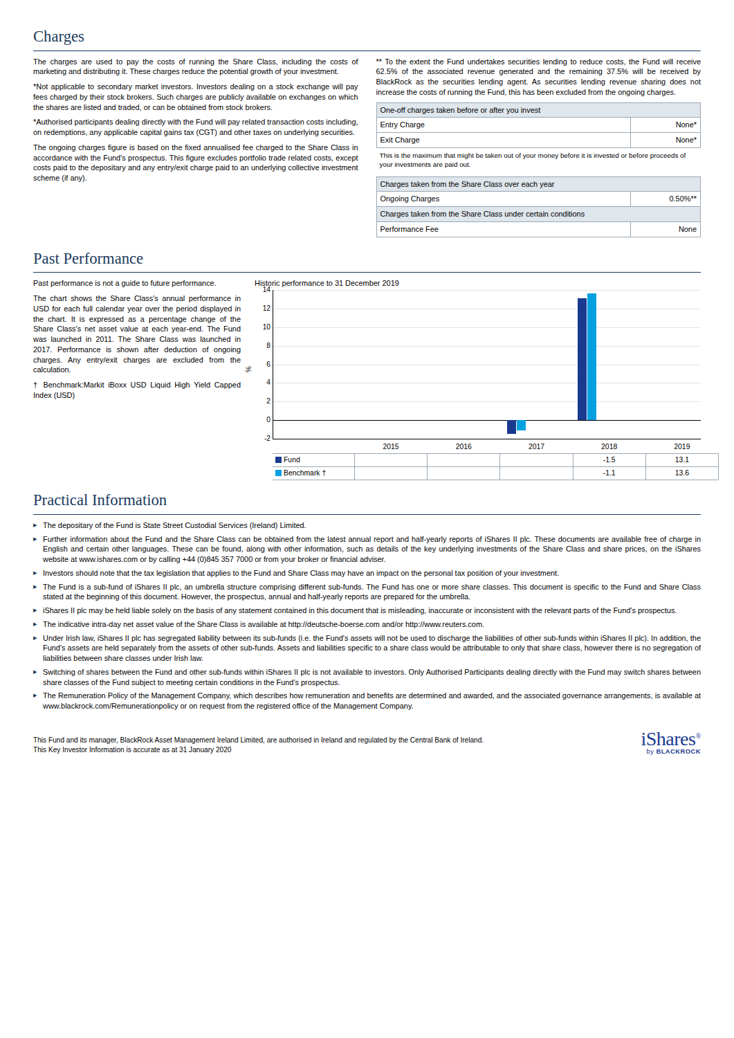Charges
The charges are used to pay the costs of running the Share Class, including the costs of marketing and distributing it. These charges reduce the potential growth of your investment.
*Not applicable to secondary market investors. Investors dealing on a stock exchange will pay fees charged by their stock brokers. Such charges are publicly available on exchanges on which the shares are listed and traded, or can be obtained from stock brokers.
*Authorised participants dealing directly with the Fund will pay related transaction costs including, on redemptions, any applicable capital gains tax (CGT) and other taxes on underlying securities.
The ongoing charges figure is based on the fixed annualised fee charged to the Share Class in accordance with the Fund's prospectus. This figure excludes portfolio trade related costs, except costs paid to the depositary and any entry/exit charge paid to an underlying collective investment scheme (if any).
** To the extent the Fund undertakes securities lending to reduce costs, the Fund will receive 62.5% of the associated revenue generated and the remaining 37.5% will be received by BlackRock as the securities lending agent. As securities lending revenue sharing does not increase the costs of running the Fund, this has been excluded from the ongoing charges.
| One-off charges taken before or after you invest |
| --- |
| Entry Charge | None* |
| Exit Charge | None* |
This is the maximum that might be taken out of your money before it is invested or before proceeds of your investments are paid out.
| Charges taken from the Share Class over each year |
| --- |
| Ongoing Charges | 0.50%** |
| Charges taken from the Share Class under certain conditions |
| Performance Fee | None |
Past Performance
Past performance is not a guide to future performance.
The chart shows the Share Class's annual performance in USD for each full calendar year over the period displayed in the chart. It is expressed as a percentage change of the Share Class's net asset value at each year-end. The Fund was launched in 2011. The Share Class was launched in 2017. Performance is shown after deduction of ongoing charges. Any entry/exit charges are excluded from the calculation.
† Benchmark:Markit iBoxx USD Liquid High Yield Capped Index (USD)
Historic performance to 31 December 2019
%
14
12
10
8
6
4
2
0 -2
| | 2015 | 2016 | 2017 | 2018 | 2019 |
| Fund | | | | -1.5 | 13.1 |
| Benchmark † | | | | -1.1 | 13.6 |
Practical Information
The depositary of the Fund is State Street Custodial Services (Ireland) Limited.
Further information about the Fund and the Share Class can be obtained from the latest annual report and half-yearly reports of iShares II plc. These documents are available free of charge in English and certain other languages. These can be found, along with other information, such as details of the key underlying investments of the Share Class and share prices, on the iShares website at www.ishares.com or by calling +44 (0)845 357 7000 or from your broker or financial adviser.
Investors should note that the tax legislation that applies to the Fund and Share Class may have an impact on the personal tax position of your investment.
The Fund is a sub-fund of iShares II plc, an umbrella structure comprising different sub-funds. The Fund has one or more share classes. This document is specific to the Fund and Share Class stated at the beginning of this document. However, the prospectus, annual and half-yearly reports are prepared for the umbrella.
iShares II plc may be held liable solely on the basis of any statement contained in this document that is misleading, inaccurate or inconsistent with the relevant parts of the Fund's prospectus.
The indicative intra-day net asset value of the Share Class is available at http://deutsche-boerse.com and/or http://www.reuters.com.
Under Irish law, iShares II plc has segregated liability between its sub-funds (i.e. the Fund's assets will not be used to discharge the liabilities of other sub-funds within iShares II plc). In addition, the Fund's assets are held separately from the assets of other sub-funds. Assets and liabilities specific to a share class would be attributable to only that share class, however there is no segregation of liabilities between share classes under Irish law.
Switching of shares between the Fund and other sub-funds within iShares II plc is not available to investors. Only Authorised Participants dealing directly with the Fund may switch shares between share classes of the Fund subject to meeting certain conditions in the Fund's prospectus.
The Remuneration Policy of the Management Company, which describes how remuneration and benefits are determined and awarded, and the associated governance arrangements, is available at www.blackrock.com/Remunerationpolicy or on request from the registered office of the Management Company.
This Fund and its manager, BlackRock Asset Management Ireland Limited, are authorised in Ireland and regulated by the Central Bank of Ireland.
This Key Investor Information is accurate as at 31 January 2020
iShares®
by BLACKROCK